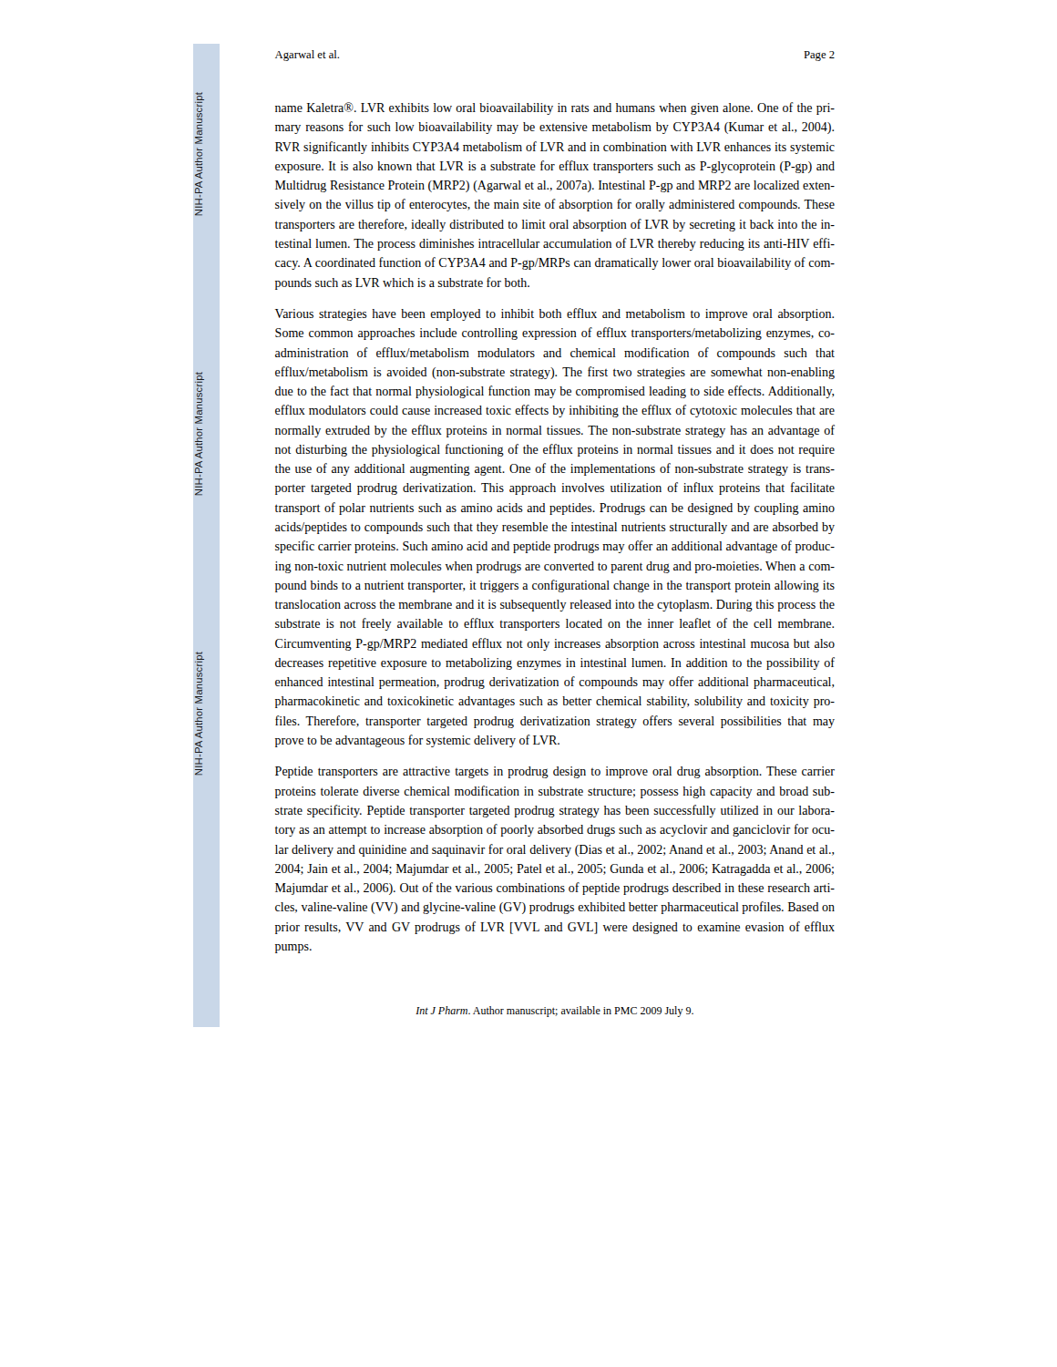NIH-PA Author Manuscript
NIH-PA Author Manuscript
NIH-PA Author Manuscript
Agarwal et al. Page 2
name Kaletra®. LVR exhibits low oral bioavailability in rats and humans when given alone. One of the primary reasons for such low bioavailability may be extensive metabolism by CYP3A4 (Kumar et al., 2004). RVR significantly inhibits CYP3A4 metabolism of LVR and in combination with LVR enhances its systemic exposure. It is also known that LVR is a substrate for efflux transporters such as P-glycoprotein (P-gp) and Multidrug Resistance Protein (MRP2) (Agarwal et al., 2007a). Intestinal P-gp and MRP2 are localized extensively on the villus tip of enterocytes, the main site of absorption for orally administered compounds. These transporters are therefore, ideally distributed to limit oral absorption of LVR by secreting it back into the intestinal lumen. The process diminishes intracellular accumulation of LVR thereby reducing its anti-HIV efficacy. A coordinated function of CYP3A4 and P-gp/MRPs can dramatically lower oral bioavailability of compounds such as LVR which is a substrate for both.
Various strategies have been employed to inhibit both efflux and metabolism to improve oral absorption. Some common approaches include controlling expression of efflux transporters/metabolizing enzymes, co-administration of efflux/metabolism modulators and chemical modification of compounds such that efflux/metabolism is avoided (non-substrate strategy). The first two strategies are somewhat non-enabling due to the fact that normal physiological function may be compromised leading to side effects. Additionally, efflux modulators could cause increased toxic effects by inhibiting the efflux of cytotoxic molecules that are normally extruded by the efflux proteins in normal tissues. The non-substrate strategy has an advantage of not disturbing the physiological functioning of the efflux proteins in normal tissues and it does not require the use of any additional augmenting agent. One of the implementations of non-substrate strategy is transporter targeted prodrug derivatization. This approach involves utilization of influx proteins that facilitate transport of polar nutrients such as amino acids and peptides. Prodrugs can be designed by coupling amino acids/peptides to compounds such that they resemble the intestinal nutrients structurally and are absorbed by specific carrier proteins. Such amino acid and peptide prodrugs may offer an additional advantage of producing non-toxic nutrient molecules when prodrugs are converted to parent drug and pro-moieties. When a compound binds to a nutrient transporter, it triggers a configurational change in the transport protein allowing its translocation across the membrane and it is subsequently released into the cytoplasm. During this process the substrate is not freely available to efflux transporters located on the inner leaflet of the cell membrane. Circumventing P-gp/MRP2 mediated efflux not only increases absorption across intestinal mucosa but also decreases repetitive exposure to metabolizing enzymes in intestinal lumen. In addition to the possibility of enhanced intestinal permeation, prodrug derivatization of compounds may offer additional pharmaceutical, pharmacokinetic and toxicokinetic advantages such as better chemical stability, solubility and toxicity profiles. Therefore, transporter targeted prodrug derivatization strategy offers several possibilities that may prove to be advantageous for systemic delivery of LVR.
Peptide transporters are attractive targets in prodrug design to improve oral drug absorption. These carrier proteins tolerate diverse chemical modification in substrate structure; possess high capacity and broad substrate specificity. Peptide transporter targeted prodrug strategy has been successfully utilized in our laboratory as an attempt to increase absorption of poorly absorbed drugs such as acyclovir and ganciclovir for ocular delivery and quinidine and saquinavir for oral delivery (Dias et al., 2002; Anand et al., 2003; Anand et al., 2004; Jain et al., 2004; Majumdar et al., 2005; Patel et al., 2005; Gunda et al., 2006; Katragadda et al., 2006; Majumdar et al., 2006). Out of the various combinations of peptide prodrugs described in these research articles, valine-valine (VV) and glycine-valine (GV) prodrugs exhibited better pharmaceutical profiles. Based on prior results, VV and GV prodrugs of LVR [VVL and GVL] were designed to examine evasion of efflux pumps.
Int J Pharm. Author manuscript; available in PMC 2009 July 9.